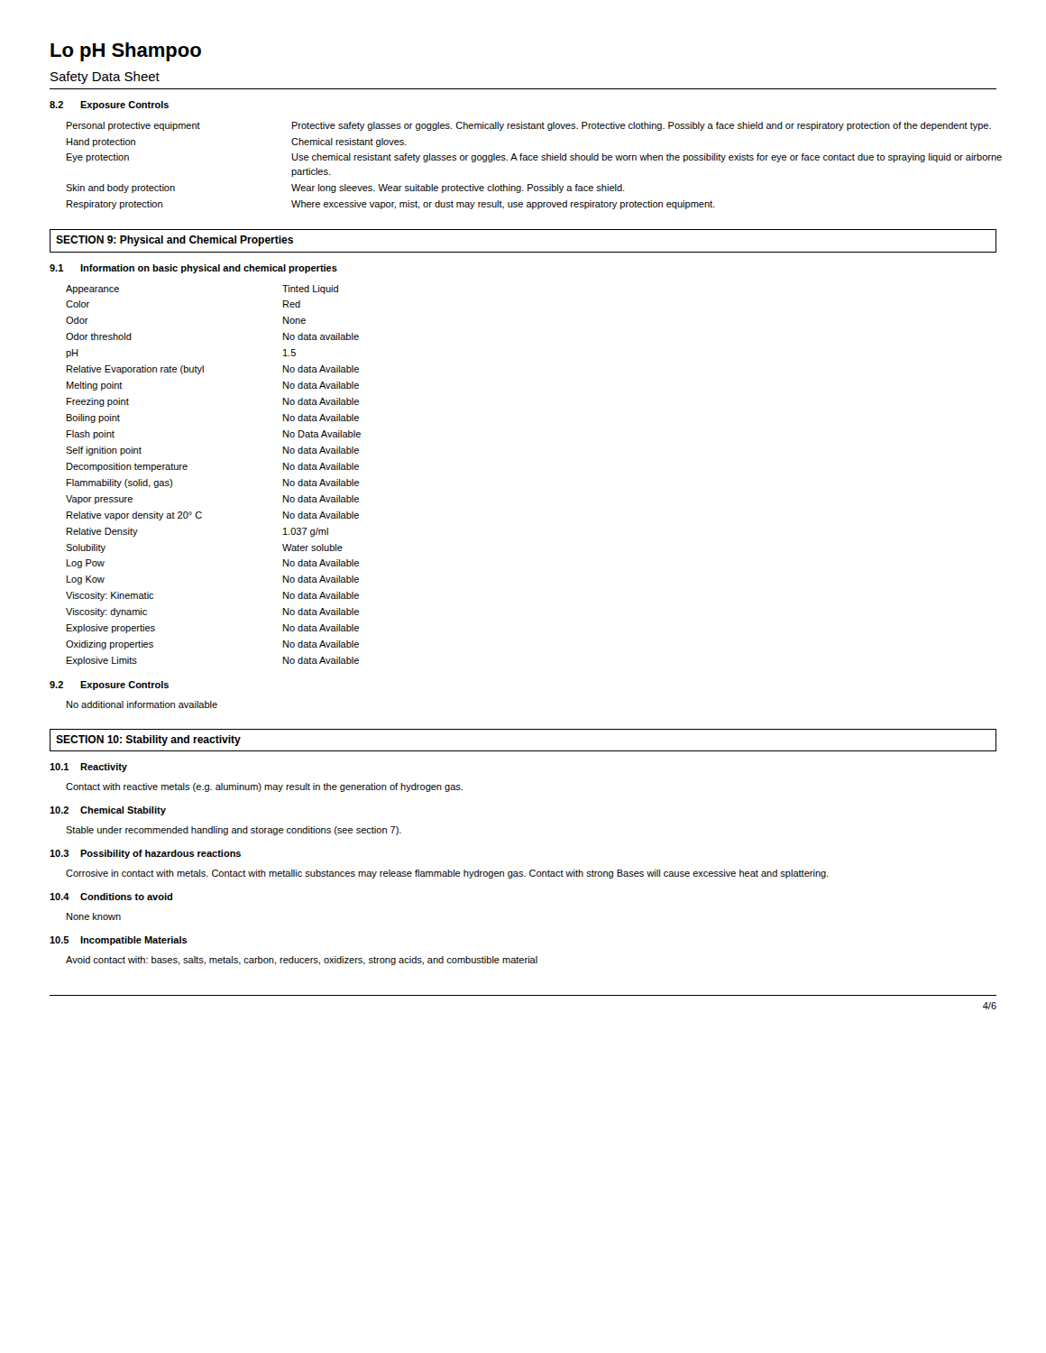Lo pH Shampoo
Safety Data Sheet
8.2 Exposure Controls
| Personal protective equipment | Protective safety glasses or goggles. Chemically resistant gloves. Protective clothing. Possibly a face shield and or respiratory protection of the dependent type. |
| Hand protection | Chemical resistant gloves. |
| Eye protection | Use chemical resistant safety glasses or goggles. A face shield should be worn when the possibility exists for eye or face contact due to spraying liquid or airborne particles. |
| Skin and body protection | Wear long sleeves. Wear suitable protective clothing. Possibly a face shield. |
| Respiratory protection | Where excessive vapor, mist, or dust may result, use approved respiratory protection equipment. |
SECTION 9: Physical and Chemical Properties
9.1 Information on basic physical and chemical properties
| Appearance | Tinted Liquid |
| Color | Red |
| Odor | None |
| Odor threshold | No data available |
| pH | 1.5 |
| Relative Evaporation rate (butyl | No data Available |
| Melting point | No data Available |
| Freezing point | No data Available |
| Boiling point | No data Available |
| Flash point | No Data Available |
| Self ignition point | No data Available |
| Decomposition temperature | No data Available |
| Flammability (solid, gas) | No data Available |
| Vapor pressure | No data Available |
| Relative vapor density at 20° C | No data Available |
| Relative Density | 1.037 g/ml |
| Solubility | Water soluble |
| Log Pow | No data Available |
| Log Kow | No data Available |
| Viscosity: Kinematic | No data Available |
| Viscosity: dynamic | No data Available |
| Explosive properties | No data Available |
| Oxidizing properties | No data Available |
| Explosive Limits | No data Available |
9.2 Exposure Controls
No additional information available
SECTION 10: Stability and reactivity
10.1 Reactivity
Contact with reactive metals (e.g. aluminum) may result in the generation of hydrogen gas.
10.2 Chemical Stability
Stable under recommended handling and storage conditions (see section 7).
10.3 Possibility of hazardous reactions
Corrosive in contact with metals. Contact with metallic substances may release flammable hydrogen gas. Contact with strong Bases will cause excessive heat and splattering.
10.4 Conditions to avoid
None known
10.5 Incompatible Materials
Avoid contact with: bases, salts, metals, carbon, reducers, oxidizers, strong acids, and combustible material
4/6